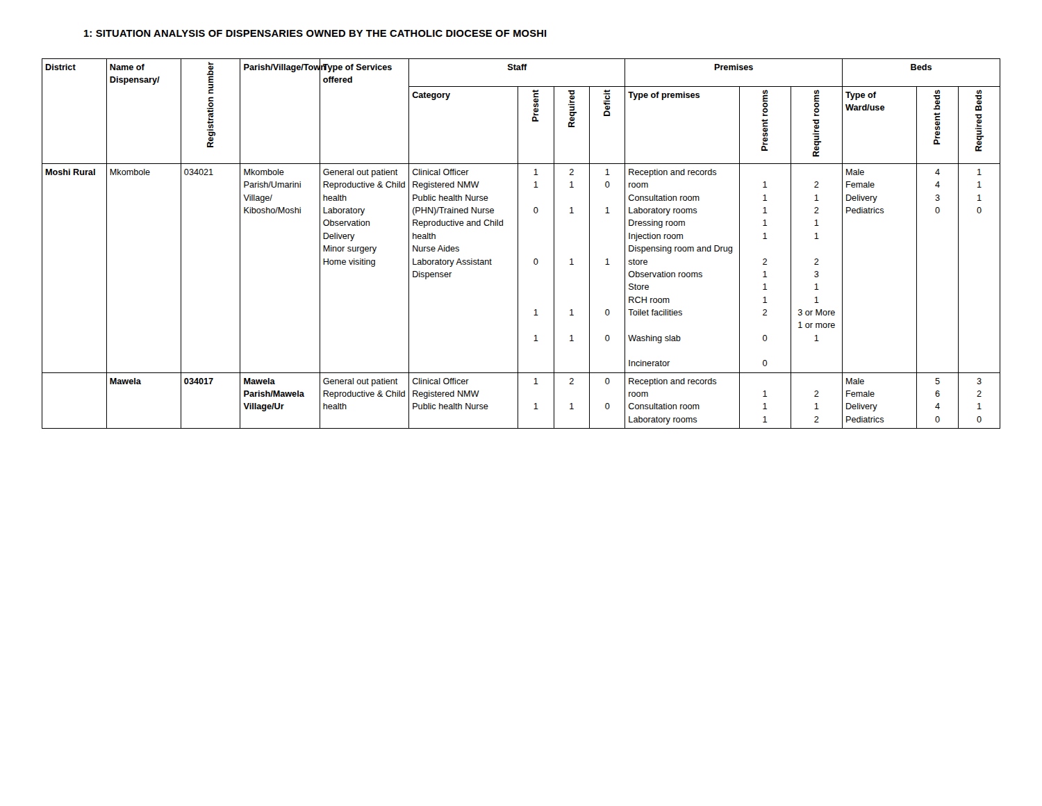1: SITUATION ANALYSIS OF DISPENSARIES OWNED BY THE CATHOLIC DIOCESE OF MOSHI
| District | Name of Dispensary/ | Registration number | Parish/Village/Town | Type of Services offered | Staff | Premises | Beds |
| --- | --- | --- | --- | --- | --- | --- | --- |
| Category | Present | Required | Deficit | Type of premises | Present rooms | Required rooms | Type of Ward/use | Present beds | Required Beds |
| Moshi Rural | Mkombole | 034021 | Mkombole Parish/Umarini Village/ Kibosho/Moshi | General out patient Reproductive & Child health Laboratory Observation Delivery Minor surgery Home visiting | Clinical Officer Registered NMW Public health Nurse (PHN)/Trained Nurse Reproductive and Child health Nurse Aides Laboratory Assistant Dispenser | 1 1 0 0 1 1 | 2 1 1 1 1 1 | 1 0 1 1 0 0 | Reception and records room Consultation room Laboratory rooms Dressing room Injection room Dispensing room and Drug store Observation rooms Store RCH room Toilet facilities Washing slab Incinerator | 1 1 1 1 1 2 1 1 1 2 0 0 | 2 1 2 1 1 2 3 1 1 3 or More 1 or more 1 | Male Female Delivery Pediatrics | 4 4 3 0 | 1 1 1 0 |
| | Mawela | 034017 | Mawela Parish/Mawela Village/Ur | General out patient Reproductive & Child health | Clinical Officer Registered NMW Public health Nurse | 1 1 | 2 1 | 0 0 | Reception and records room Consultation room Laboratory rooms | 1 1 1 | 2 1 2 | Male Female Delivery Pediatrics | 5 6 4 0 | 3 2 1 0 |